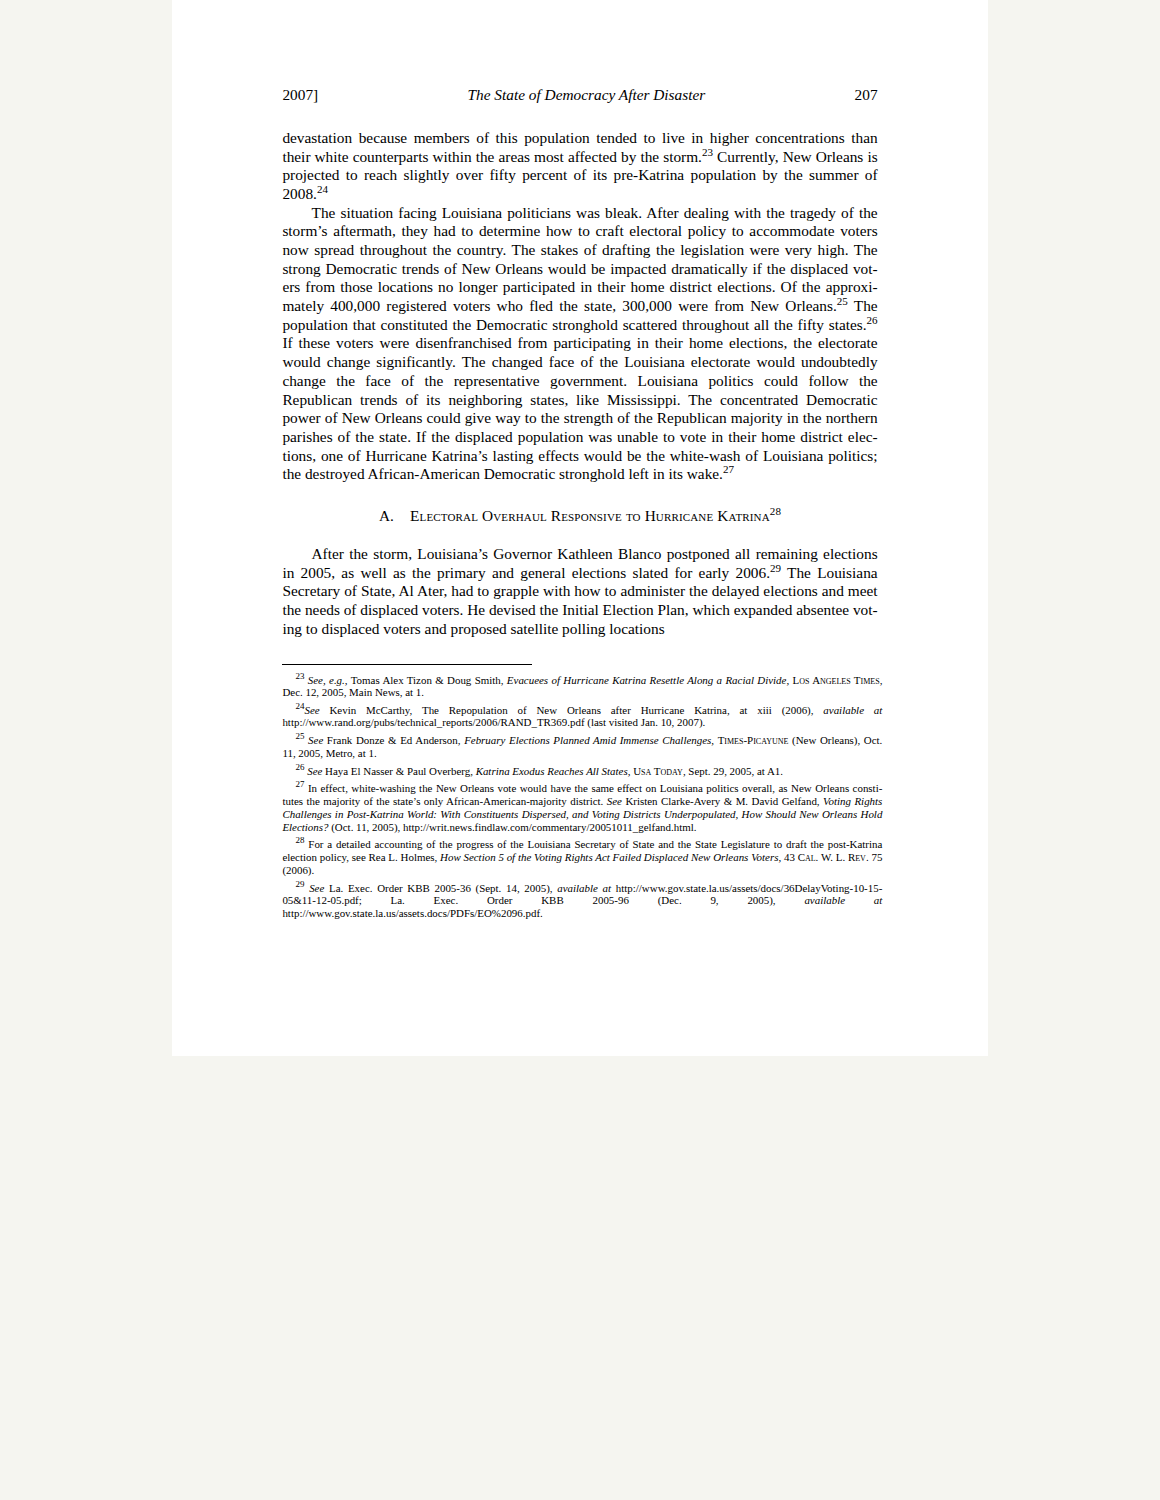2007] The State of Democracy After Disaster 207
devastation because members of this population tended to live in higher concentrations than their white counterparts within the areas most affected by the storm.23 Currently, New Orleans is projected to reach slightly over fifty percent of its pre-Katrina population by the summer of 2008.24
The situation facing Louisiana politicians was bleak. After dealing with the tragedy of the storm’s aftermath, they had to determine how to craft electoral policy to accommodate voters now spread throughout the country. The stakes of drafting the legislation were very high. The strong Democratic trends of New Orleans would be impacted dramatically if the displaced voters from those locations no longer participated in their home district elections. Of the approximately 400,000 registered voters who fled the state, 300,000 were from New Orleans.25 The population that constituted the Democratic stronghold scattered throughout all the fifty states.26 If these voters were disenfranchised from participating in their home elections, the electorate would change significantly. The changed face of the Louisiana electorate would undoubtedly change the face of the representative government. Louisiana politics could follow the Republican trends of its neighboring states, like Mississippi. The concentrated Democratic power of New Orleans could give way to the strength of the Republican majority in the northern parishes of the state. If the displaced population was unable to vote in their home district elections, one of Hurricane Katrina’s lasting effects would be the white-wash of Louisiana politics; the destroyed African-American Democratic stronghold left in its wake.27
A. Electoral Overhaul Responsive to Hurricane Katrina28
After the storm, Louisiana’s Governor Kathleen Blanco postponed all remaining elections in 2005, as well as the primary and general elections slated for early 2006.29 The Louisiana Secretary of State, Al Ater, had to grapple with how to administer the delayed elections and meet the needs of displaced voters. He devised the Initial Election Plan, which expanded absentee voting to displaced voters and proposed satellite polling locations
23 See, e.g., Tomas Alex Tizon & Doug Smith, Evacuees of Hurricane Katrina Resettle Along a Racial Divide, Los Angeles Times, Dec. 12, 2005, Main News, at 1.
24 See Kevin McCarthy, The Repopulation of New Orleans after Hurricane Katrina, at xiii (2006), available at http://www.rand.org/pubs/technical_reports/2006/RAND_TR369.pdf (last visited Jan. 10, 2007).
25 See Frank Donze & Ed Anderson, February Elections Planned Amid Immense Challenges, Times-Picayune (New Orleans), Oct. 11, 2005, Metro, at 1.
26 See Haya El Nasser & Paul Overberg, Katrina Exodus Reaches All States, Usa Today, Sept. 29, 2005, at A1.
27 In effect, white-washing the New Orleans vote would have the same effect on Louisiana politics overall, as New Orleans constitutes the majority of the state’s only African-American-majority district. See Kristen Clarke-Avery & M. David Gelfand, Voting Rights Challenges in Post-Katrina World: With Constituents Dispersed, and Voting Districts Underpopulated, How Should New Orleans Hold Elections? (Oct. 11, 2005), http://writ.news.findlaw.com/commentary/20051011_gelfand.html.
28 For a detailed accounting of the progress of the Louisiana Secretary of State and the State Legislature to draft the post-Katrina election policy, see Rea L. Holmes, How Section 5 of the Voting Rights Act Failed Displaced New Orleans Voters, 43 Cal. W. L. Rev. 75 (2006).
29 See La. Exec. Order KBB 2005-36 (Sept. 14, 2005), available at http://www.gov.state.la.us/assets/docs/36DelayVoting-10-15-05&11-12-05.pdf; La. Exec. Order KBB 2005-96 (Dec. 9, 2005), available at http://www.gov.state.la.us/assets.docs/PDFs/EO%2096.pdf.